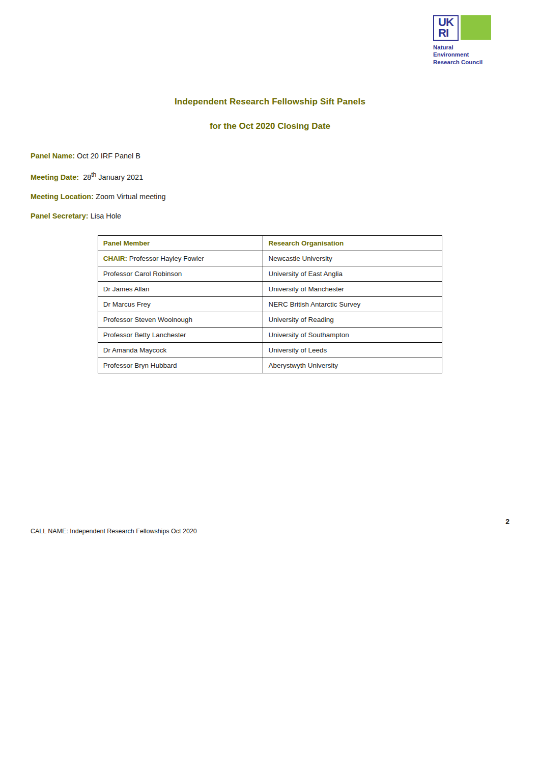UK
RI
Natural
Environment
Research Council
Independent Research Fellowship Sift Panels
for the Oct 2020 Closing Date
Panel Name: Oct 20 IRF Panel B
Meeting Date: 28th January 2021
Meeting Location: Zoom Virtual meeting
Panel Secretary: Lisa Hole
| Panel Member | Research Organisation |
| --- | --- |
| CHAIR: Professor Hayley Fowler | Newcastle University |
| Professor Carol Robinson | University of East Anglia |
| Dr James Allan | University of Manchester |
| Dr Marcus Frey | NERC British Antarctic Survey |
| Professor Steven Woolnough | University of Reading |
| Professor Betty Lanchester | University of Southampton |
| Dr Amanda Maycock | University of Leeds |
| Professor Bryn Hubbard | Aberystwyth University |
2
CALL NAME: Independent Research Fellowships Oct 2020